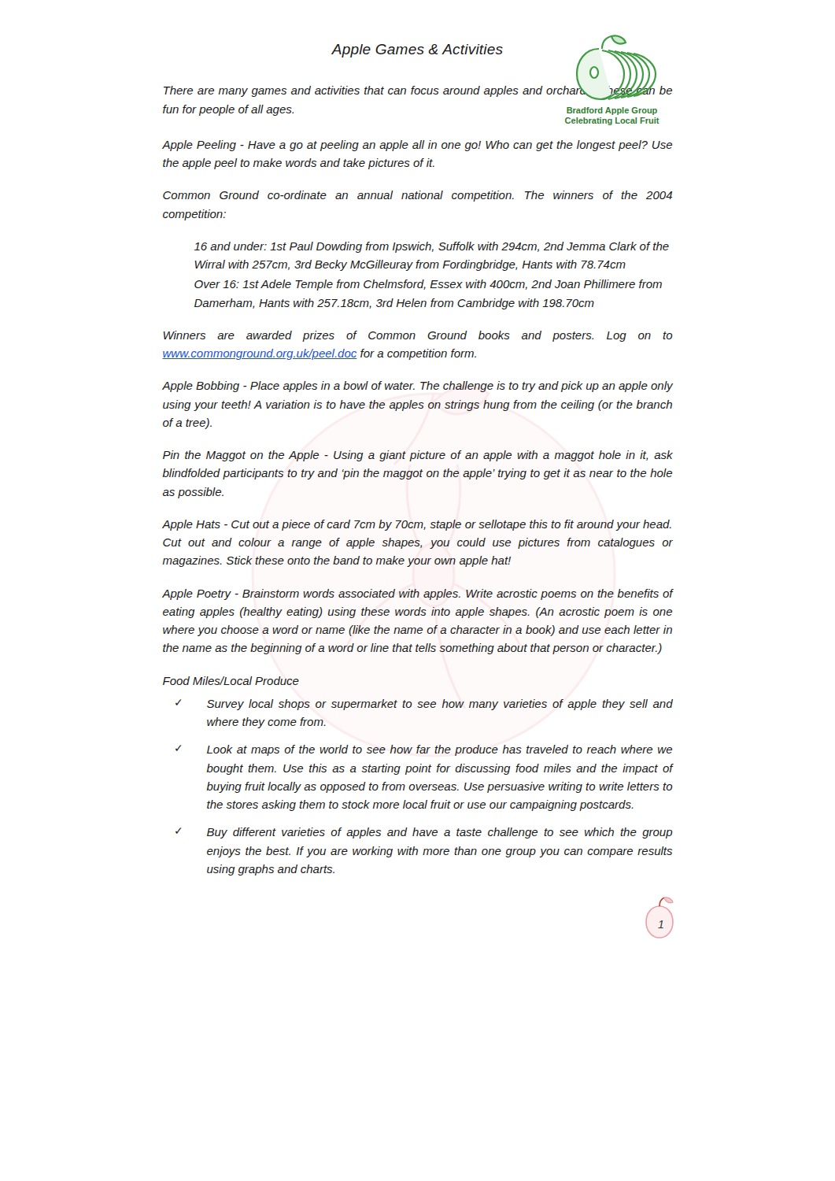Bradford Apple Group Celebrating Local Fruit
Apple Games & Activities
There are many games and activities that can focus around apples and orchards. These can be fun for people of all ages.
Apple Peeling - Have a go at peeling an apple all in one go! Who can get the longest peel? Use the apple peel to make words and take pictures of it.
Common Ground co-ordinate an annual national competition. The winners of the 2004 competition:
16 and under: 1st Paul Dowding from Ipswich, Suffolk with 294cm, 2nd Jemma Clark of the Wirral with 257cm, 3rd Becky McGilleuray from Fordingbridge, Hants with 78.74cm
Over 16: 1st Adele Temple from Chelmsford, Essex with 400cm, 2nd Joan Phillimere from Damerham, Hants with 257.18cm, 3rd Helen from Cambridge with 198.70cm
Winners are awarded prizes of Common Ground books and posters. Log on to www.commonground.org.uk/peel.doc for a competition form.
Apple Bobbing - Place apples in a bowl of water. The challenge is to try and pick up an apple only using your teeth! A variation is to have the apples on strings hung from the ceiling (or the branch of a tree).
Pin the Maggot on the Apple - Using a giant picture of an apple with a maggot hole in it, ask blindfolded participants to try and ‘pin the maggot on the apple’ trying to get it as near to the hole as possible.
Apple Hats - Cut out a piece of card 7cm by 70cm, staple or sellotape this to fit around your head. Cut out and colour a range of apple shapes, you could use pictures from catalogues or magazines. Stick these onto the band to make your own apple hat!
Apple Poetry - Brainstorm words associated with apples. Write acrostic poems on the benefits of eating apples (healthy eating) using these words into apple shapes. (An acrostic poem is one where you choose a word or name (like the name of a character in a book) and use each letter in the name as the beginning of a word or line that tells something about that person or character.)
Food Miles/Local Produce
Survey local shops or supermarket to see how many varieties of apple they sell and where they come from.
Look at maps of the world to see how far the produce has traveled to reach where we bought them. Use this as a starting point for discussing food miles and the impact of buying fruit locally as opposed to from overseas. Use persuasive writing to write letters to the stores asking them to stock more local fruit or use our campaigning postcards.
Buy different varieties of apples and have a taste challenge to see which the group enjoys the best. If you are working with more than one group you can compare results using graphs and charts.
1